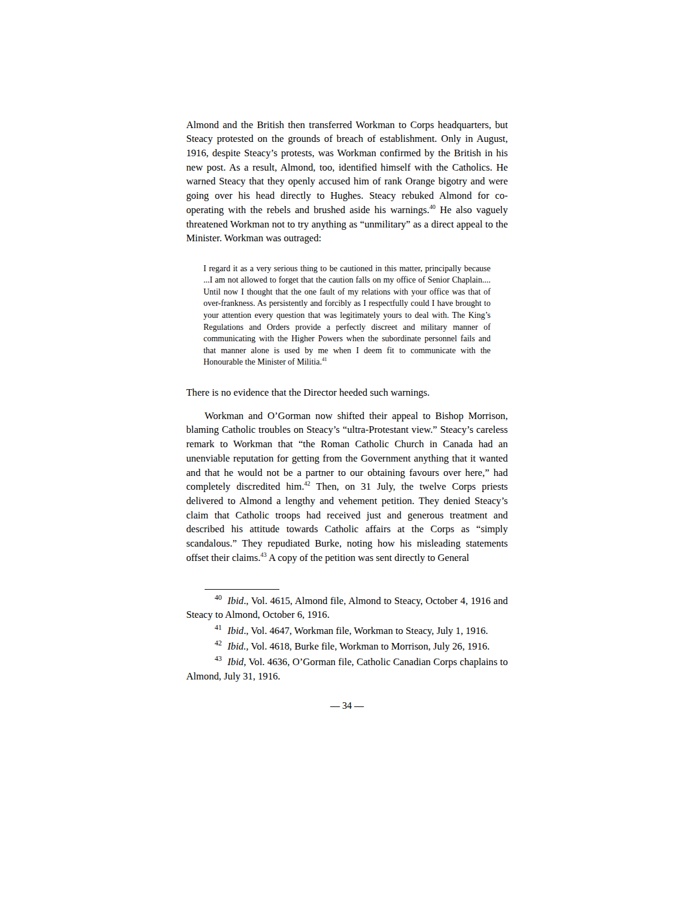Almond and the British then transferred Workman to Corps headquarters, but Steacy protested on the grounds of breach of establishment. Only in August, 1916, despite Steacy’s protests, was Workman confirmed by the British in his new post. As a result, Almond, too, identified himself with the Catholics. He warned Steacy that they openly accused him of rank Orange bigotry and were going over his head directly to Hughes. Steacy rebuked Almond for co-operating with the rebels and brushed aside his warnings.40 He also vaguely threatened Workman not to try anything as “unmilitary” as a direct appeal to the Minister. Workman was outraged:
I regard it as a very serious thing to be cautioned in this matter, principally because ...I am not allowed to forget that the caution falls on my office of Senior Chaplain.... Until now I thought that the one fault of my relations with your office was that of over-frankness. As persistently and forcibly as I respectfully could I have brought to your attention every question that was legitimately yours to deal with. The King’s Regulations and Orders provide a perfectly discreet and military manner of communicating with the Higher Powers when the subordinate personnel fails and that manner alone is used by me when I deem fit to communicate with the Honourable the Minister of Militia.41
There is no evidence that the Director heeded such warnings.
Workman and O’Gorman now shifted their appeal to Bishop Morrison, blaming Catholic troubles on Steacy’s “ultra-Protestant view.” Steacy’s careless remark to Workman that “the Roman Catholic Church in Canada had an unenviable reputation for getting from the Government anything that it wanted and that he would not be a partner to our obtaining favours over here,” had completely discredited him.42 Then, on 31 July, the twelve Corps priests delivered to Almond a lengthy and vehement petition. They denied Steacy’s claim that Catholic troops had received just and generous treatment and described his attitude towards Catholic affairs at the Corps as “simply scandalous.” They repudiated Burke, noting how his misleading statements offset their claims.43 A copy of the petition was sent directly to General
40 Ibid., Vol. 4615, Almond file, Almond to Steacy, October 4, 1916 and Steacy to Almond, October 6, 1916.
41 Ibid., Vol. 4647, Workman file, Workman to Steacy, July 1, 1916.
42 Ibid., Vol. 4618, Burke file, Workman to Morrison, July 26, 1916.
43 Ibid, Vol. 4636, O’Gorman file, Catholic Canadian Corps chaplains to Almond, July 31, 1916.
— 34 —